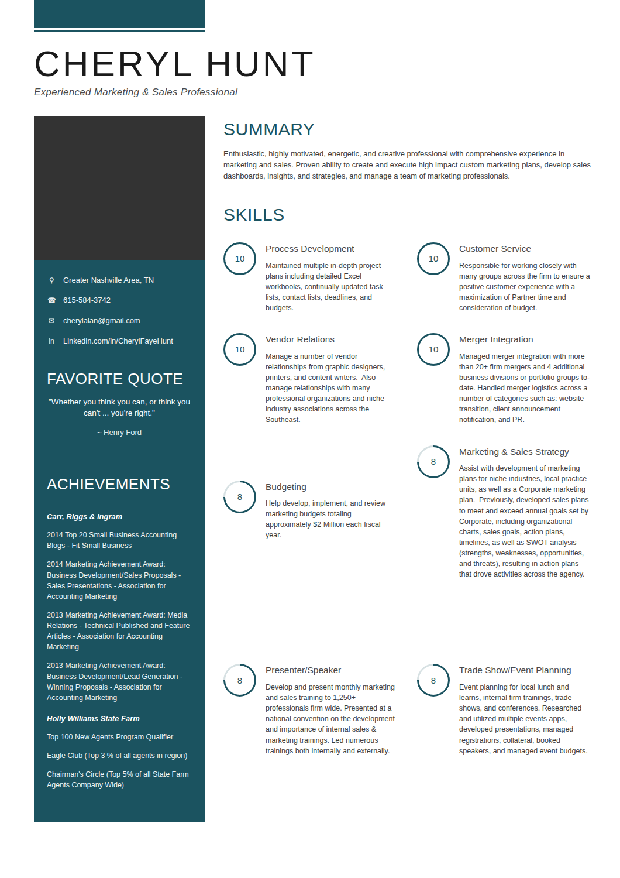CHERYL HUNT
Experienced Marketing & Sales Professional
⚲Greater Nashville Area, TN
☎615-584-3742
✉cherylalan@gmail.com
in Linkedin.com/in/CherylFayeHunt
FAVORITE QUOTE
"Whether you think you can, or think you can't ... you're right."
~ Henry Ford
ACHIEVEMENTS
Carr, Riggs & Ingram
2014 Top 20 Small Business Accounting Blogs - Fit Small Business
2014 Marketing Achievement Award: Business Development/Sales Proposals - Sales Presentations - Association for Accounting Marketing
2013 Marketing Achievement Award: Media Relations - Technical Published and Feature Articles - Association for Accounting Marketing
2013 Marketing Achievement Award: Business Development/Lead Generation - Winning Proposals - Association for Accounting Marketing
Holly Williams State Farm
Top 100 New Agents Program Qualifier
Eagle Club (Top 3 % of all agents in region)
Chairman's Circle (Top 5% of all State Farm Agents Company Wide)
SUMMARY
Enthusiastic, highly motivated, energetic, and creative professional with comprehensive experience in marketing and sales. Proven ability to create and execute high impact custom marketing plans, develop sales dashboards, insights, and strategies, and manage a team of marketing professionals.
SKILLS
10
Process Development
Maintained multiple in-depth project plans including detailed Excel workbooks, continually updated task lists, contact lists, deadlines, and budgets.
10
Customer Service
Responsible for working closely with many groups across the firm to ensure a positive customer experience with a maximization of Partner time and consideration of budget.
10
Vendor Relations
Manage a number of vendor relationships from graphic designers, printers, and content writers. Also manage relationships with many professional organizations and niche industry associations across the Southeast.
10
Merger Integration
Managed merger integration with more than 20+ firm mergers and 4 additional business divisions or portfolio groups to-date. Handled merger logistics across a number of categories such as: website transition, client announcement notification, and PR.
8
Budgeting
Help develop, implement, and review marketing budgets totaling approximately $2 Million each fiscal year.
8
Marketing & Sales Strategy
Assist with development of marketing plans for niche industries, local practice units, as well as a Corporate marketing plan. Previously, developed sales plans to meet and exceed annual goals set by Corporate, including organizational charts, sales goals, action plans, timelines, as well as SWOT analysis (strengths, weaknesses, opportunities, and threats), resulting in action plans that drove activities across the agency.
8
Presenter/Speaker
Develop and present monthly marketing and sales training to 1,250+ professionals firm wide. Presented at a national convention on the development and importance of internal sales & marketing trainings. Led numerous trainings both internally and externally.
8
Trade Show/Event Planning
Event planning for local lunch and learns, internal firm trainings, trade shows, and conferences. Researched and utilized multiple events apps, developed presentations, managed registrations, collateral, booked speakers, and managed event budgets.